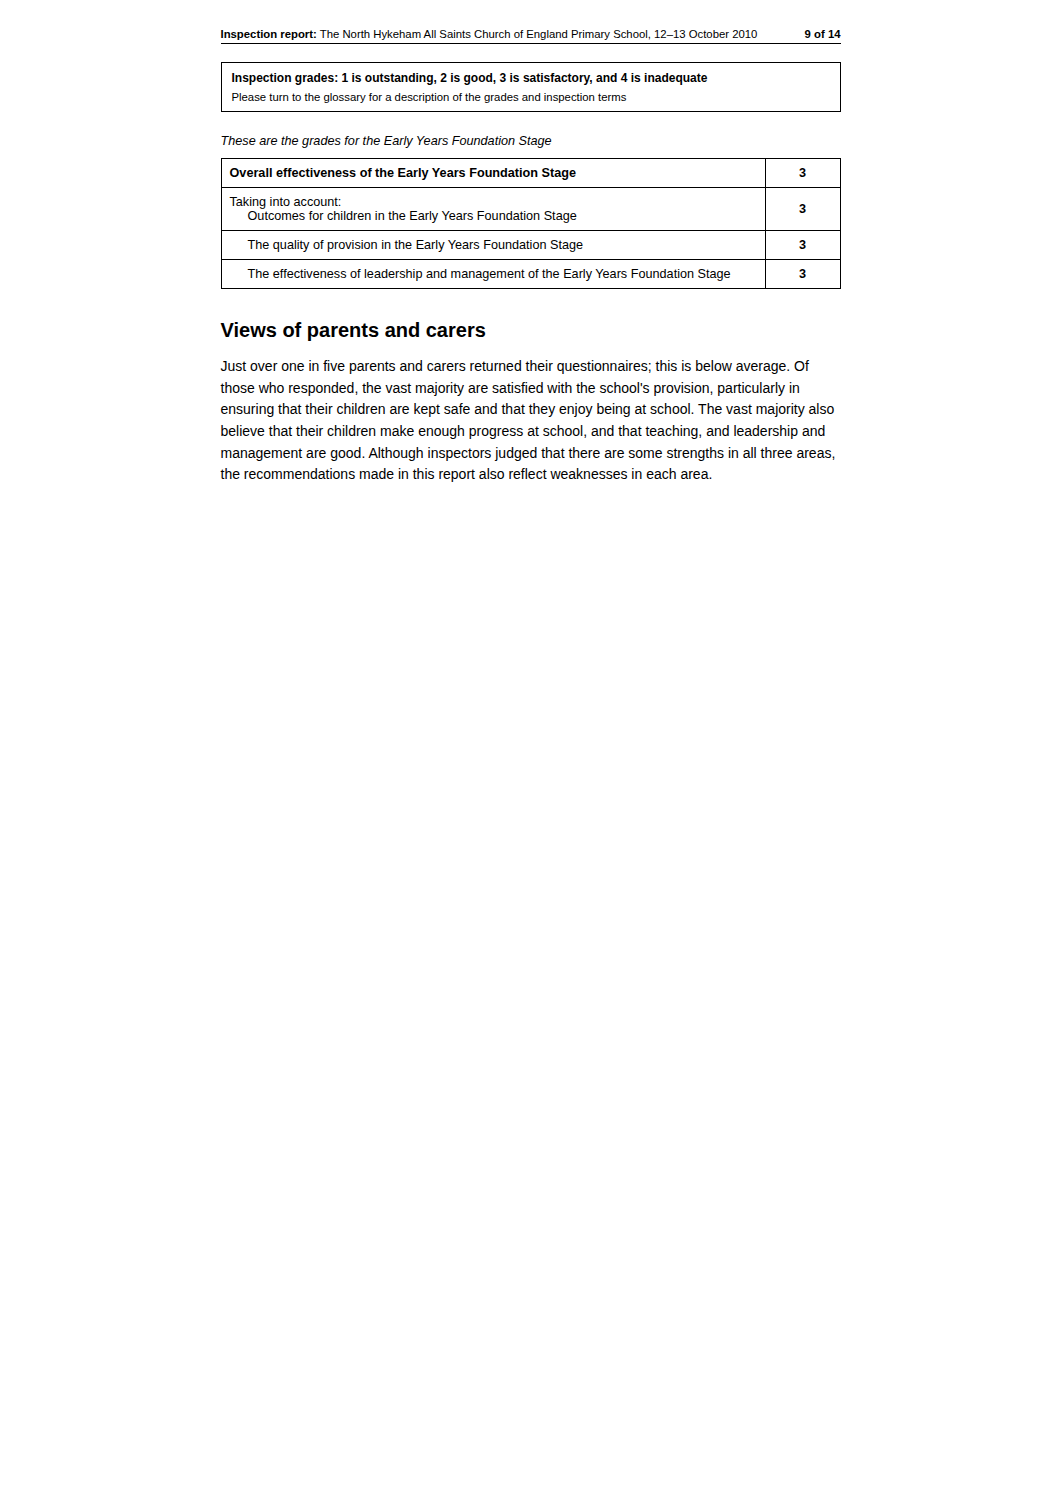Inspection report: The North Hykeham All Saints Church of England Primary School, 12–13 October 2010
9 of 14
Inspection grades: 1 is outstanding, 2 is good, 3 is satisfactory, and 4 is inadequate
Please turn to the glossary for a description of the grades and inspection terms
These are the grades for the Early Years Foundation Stage
| Overall effectiveness of the Early Years Foundation Stage | 3 |
| Taking into account: Outcomes for children in the Early Years Foundation Stage | 3 |
| The quality of provision in the Early Years Foundation Stage | 3 |
| The effectiveness of leadership and management of the Early Years Foundation Stage | 3 |
Views of parents and carers
Just over one in five parents and carers returned their questionnaires; this is below average. Of those who responded, the vast majority are satisfied with the school's provision, particularly in ensuring that their children are kept safe and that they enjoy being at school. The vast majority also believe that their children make enough progress at school, and that teaching, and leadership and management are good. Although inspectors judged that there are some strengths in all three areas, the recommendations made in this report also reflect weaknesses in each area.